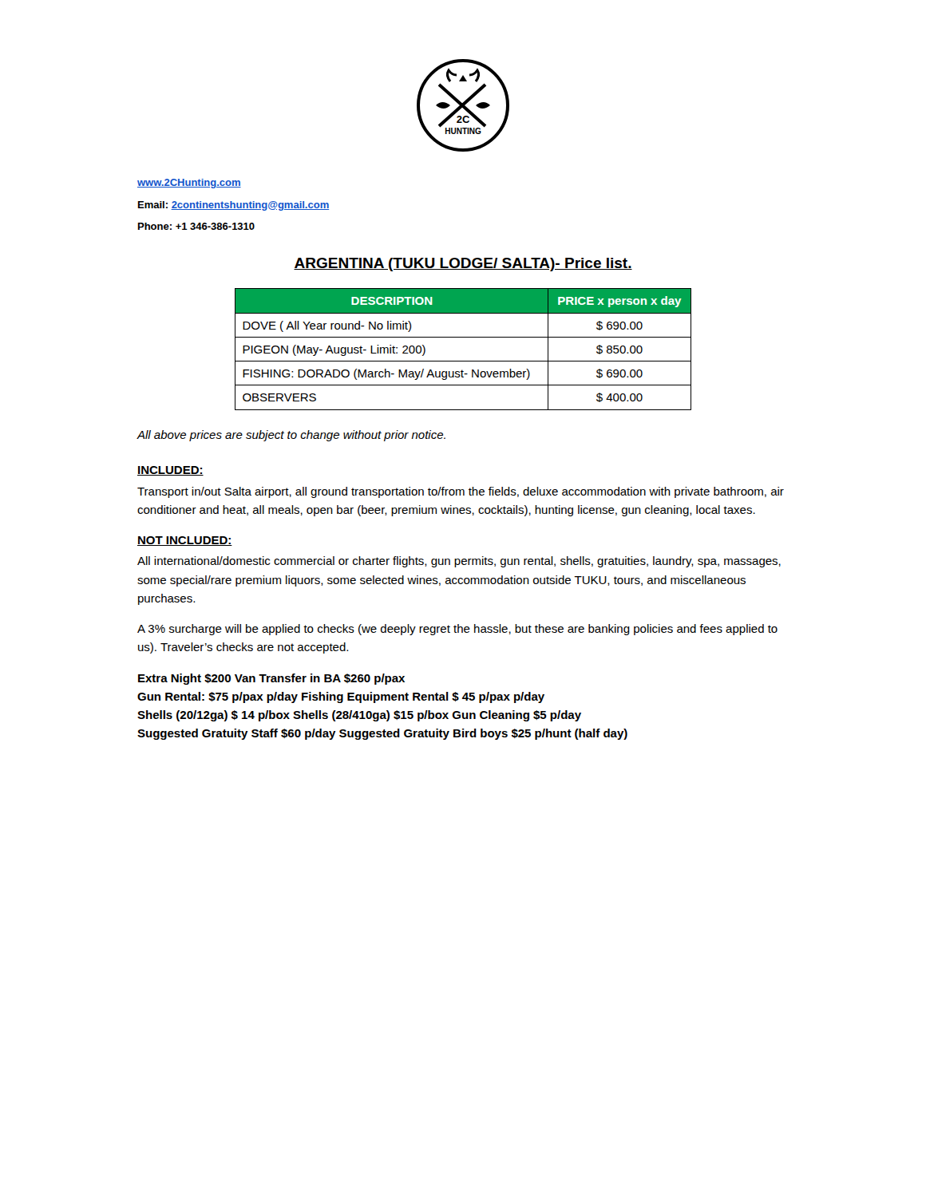2C HUNTING
www.2CHunting.com
Email: 2continentshunting@gmail.com
Phone: +1 346-386-1310
ARGENTINA (TUKU LODGE/ SALTA)- Price list.
| DESCRIPTION | PRICE x person x day |
| --- | --- |
| DOVE ( All Year round- No limit) | $ 690.00 |
| PIGEON (May- August- Limit: 200) | $ 850.00 |
| FISHING: DORADO (March- May/ August- November) | $ 690.00 |
| OBSERVERS | $ 400.00 |
All above prices are subject to change without prior notice.
INCLUDED:
Transport in/out Salta airport, all ground transportation to/from the fields, deluxe accommodation with private bathroom, air conditioner and heat, all meals, open bar (beer, premium wines, cocktails), hunting license, gun cleaning, local taxes.
NOT INCLUDED:
All international/domestic commercial or charter flights, gun permits, gun rental, shells, gratuities, laundry, spa, massages, some special/rare premium liquors, some selected wines, accommodation outside TUKU, tours, and miscellaneous purchases.
A 3% surcharge will be applied to checks (we deeply regret the hassle, but these are banking policies and fees applied to us). Traveler’s checks are not accepted.
Extra Night $200 Van Transfer in BA $260 p/pax
Gun Rental: $75 p/pax p/day Fishing Equipment Rental $ 45 p/pax p/day
Shells (20/12ga) $ 14 p/box Shells (28/410ga) $15 p/box Gun Cleaning $5 p/day
Suggested Gratuity Staff $60 p/day Suggested Gratuity Bird boys $25 p/hunt (half day)